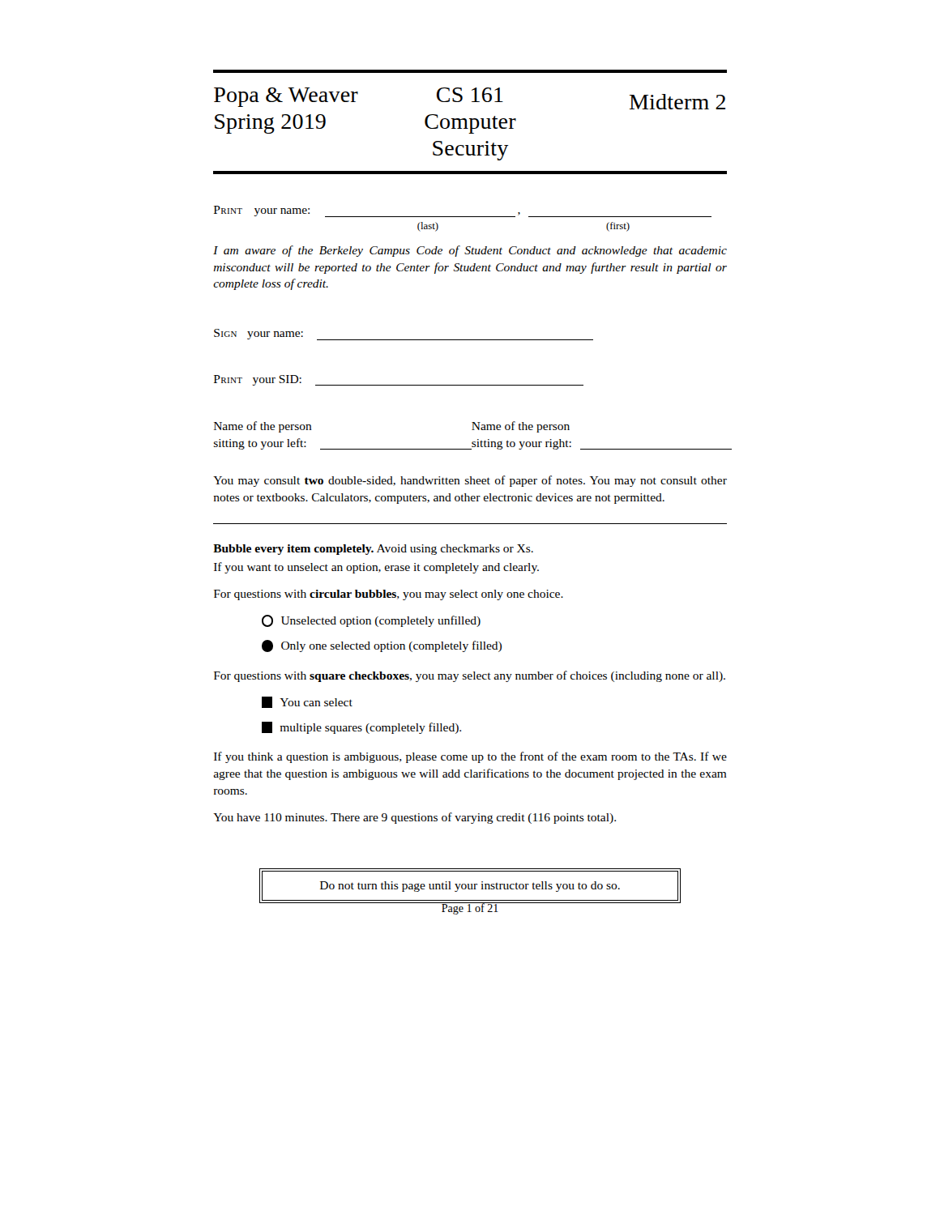| Popa & Weaver Spring 2019 | CS 161 Computer Security | Midterm 2 |
Print your name: ,
(last) (first)
I am aware of the Berkeley Campus Code of Student Conduct and acknowledge that academic misconduct will be reported to the Center for Student Conduct and may further result in partial or complete loss of credit.
Sign your name:
Print your SID:
| Name of the person sitting to your left: | | | Name of the person sitting to your right: | |
You may consult two double-sided, handwritten sheet of paper of notes. You may not consult other notes or textbooks. Calculators, computers, and other electronic devices are not permitted.
Bubble every item completely. Avoid using checkmarks or Xs.
If you want to unselect an option, erase it completely and clearly.
For questions with circular bubbles, you may select only one choice.
Unselected option (completely unfilled)
Only one selected option (completely filled)
For questions with square checkboxes, you may select any number of choices (including none or all).
You can select
multiple squares (completely filled).
If you think a question is ambiguous, please come up to the front of the exam room to the TAs. If we agree that the question is ambiguous we will add clarifications to the document projected in the exam rooms.
You have 110 minutes. There are 9 questions of varying credit (116 points total).
Do not turn this page until your instructor tells you to do so.
Page 1 of 21